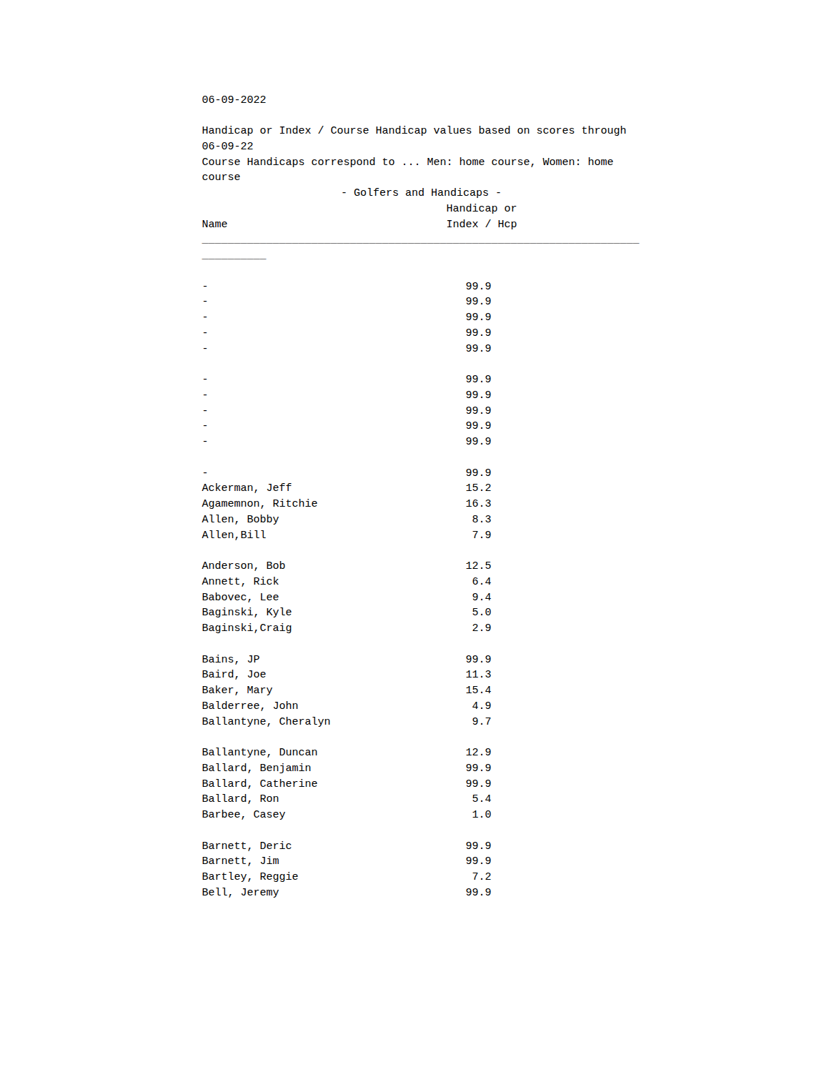06-09-2022

Handicap or Index / Course Handicap values based on scores through 06-09-22
Course Handicaps correspond to ... Men: home course, Women: home course
- Golfers and Handicaps -
                                      Handicap or
Name                                  Index / Hcp
______________________________________________________________________________

-                                        99.9
-                                        99.9
-                                        99.9
-                                        99.9
-                                        99.9

-                                        99.9
-                                        99.9
-                                        99.9
-                                        99.9
-                                        99.9

-                                        99.9
Ackerman, Jeff                           15.2
Agamemnon, Ritchie                       16.3
Allen, Bobby                              8.3
Allen,Bill                                7.9

Anderson, Bob                            12.5
Annett, Rick                              6.4
Babovec, Lee                              9.4
Baginski, Kyle                            5.0
Baginski,Craig                            2.9

Bains, JP                                99.9
Baird, Joe                               11.3
Baker, Mary                              15.4
Balderree, John                           4.9
Ballantyne, Cheralyn                      9.7

Ballantyne, Duncan                       12.9
Ballard, Benjamin                        99.9
Ballard, Catherine                       99.9
Ballard, Ron                              5.4
Barbee, Casey                             1.0

Barnett, Deric                           99.9
Barnett, Jim                             99.9
Bartley, Reggie                           7.2
Bell, Jeremy                             99.9